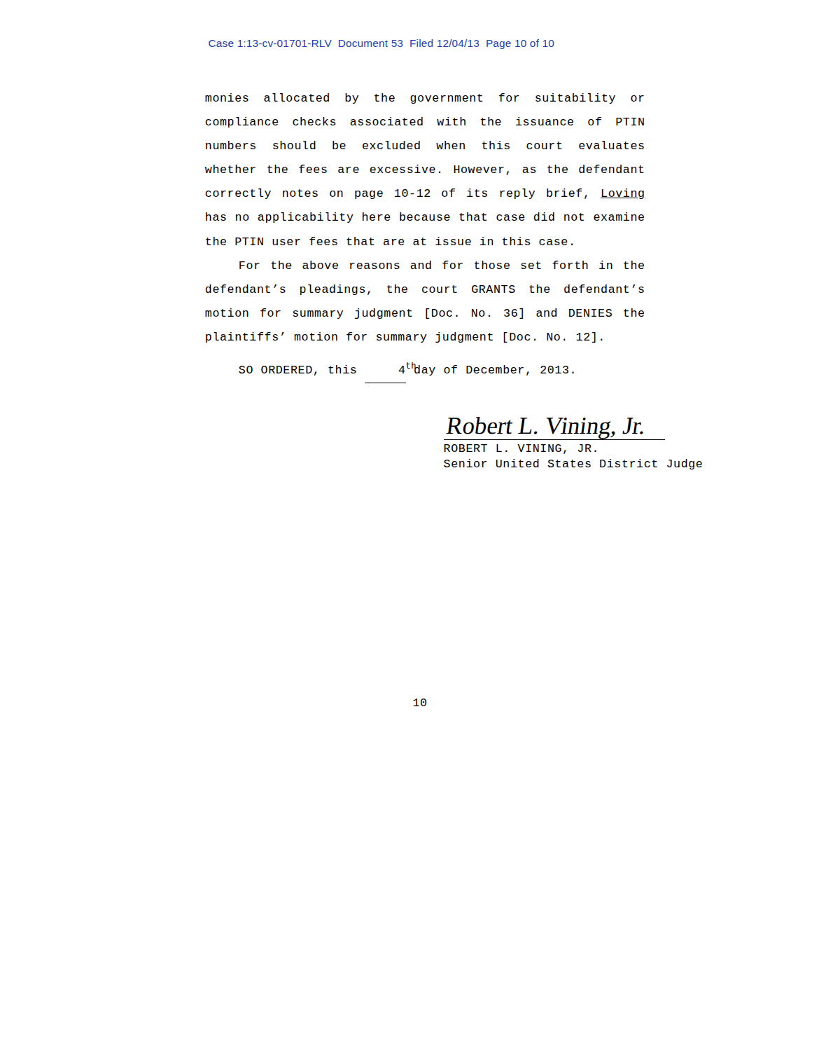Case 1:13-cv-01701-RLV Document 53 Filed 12/04/13 Page 10 of 10
monies allocated by the government for suitability or compliance checks associated with the issuance of PTIN numbers should be excluded when this court evaluates whether the fees are excessive. However, as the defendant correctly notes on page 10-12 of its reply brief, Loving has no applicability here because that case did not examine the PTIN user fees that are at issue in this case.
For the above reasons and for those set forth in the defendant’s pleadings, the court GRANTS the defendant’s motion for summary judgment [Doc. No. 36] and DENIES the plaintiffs’ motion for summary judgment [Doc. No. 12].
SO ORDERED, this 4th day of December, 2013.
Robert L. Vining, Jr.
ROBERT L. VINING, JR.
Senior United States District Judge
10